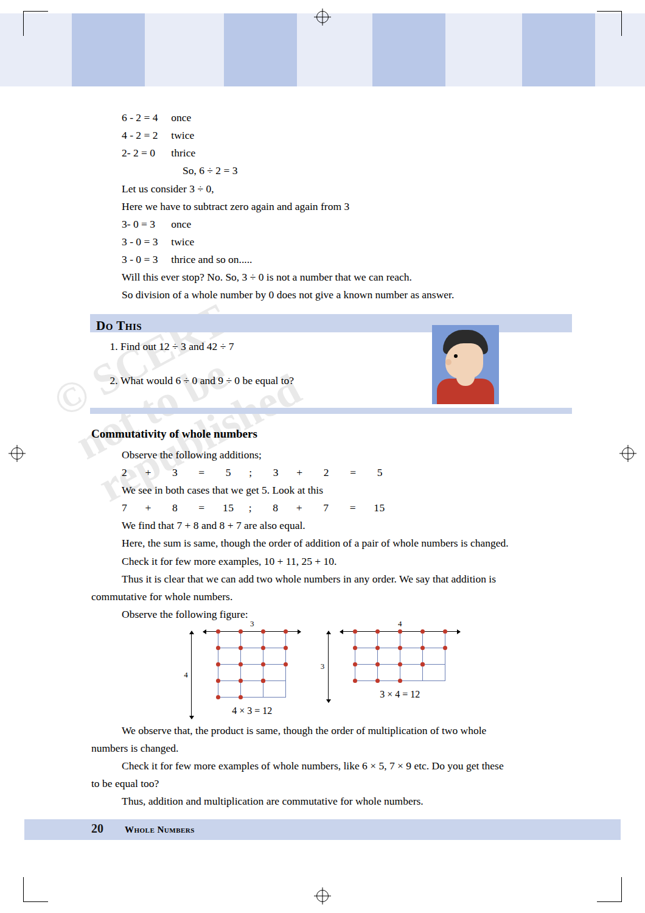© SCERT not to be republished
6 - 2 = 4 once
4 - 2 = 2 twice
2- 2 = 0 thrice
So, 6 ÷ 2 = 3
Let us consider 3 ÷ 0,
Here we have to subtract zero again and again from 3
3- 0 = 3 once
3 - 0 = 3 twice
3 - 0 = 3 thrice and so on.....
Will this ever stop? No. So, 3 ÷ 0 is not a number that we can reach.
So division of a whole number by 0 does not give a known number as answer.
Do This
Find out 12 ÷ 3 and 42 ÷ 7
What would 6 ÷ 0 and 9 ÷ 0 be equal to?
Commutativity of whole numbers
Observe the following additions;
2 + 3 = 5 ; 3 + 2 = 5
We see in both cases that we get 5. Look at this
7 + 8 = 15 ; 8 + 7 = 15
We find that 7 + 8 and 8 + 7 are also equal.
Here, the sum is same, though the order of addition of a pair of whole numbers is changed.
Check it for few more examples, 10 + 11, 25 + 10.
Thus it is clear that we can add two whole numbers in any order. We say that addition is
commutative for whole numbers.
Observe the following figure:
3
4
4 × 3 = 12
4
3
3 × 4 = 12
We observe that, the product is same, though the order of multiplication of two whole
numbers is changed.
Check it for few more examples of whole numbers, like 6 × 5, 7 × 9 etc. Do you get these
to be equal too?
Thus, addition and multiplication are commutative for whole numbers.
20
Whole Numbers